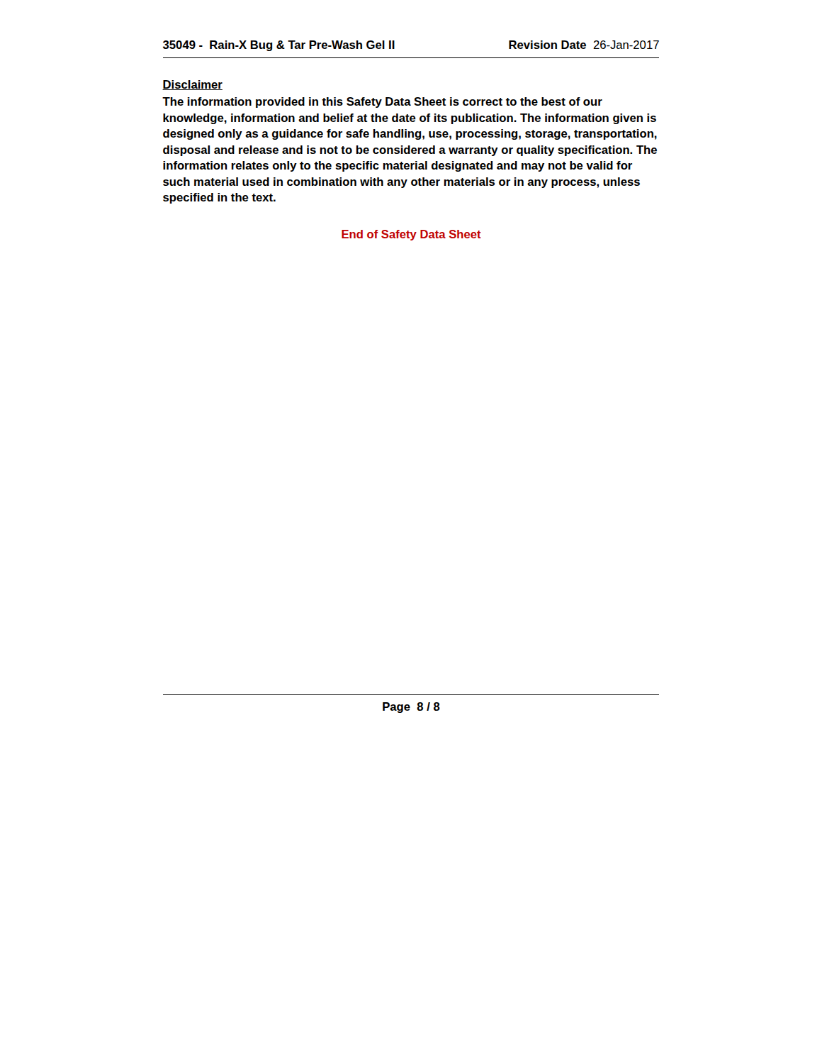35049 - Rain-X Bug & Tar Pre-Wash Gel II
Revision Date 26-Jan-2017
Disclaimer
The information provided in this Safety Data Sheet is correct to the best of our knowledge, information and belief at the date of its publication. The information given is designed only as a guidance for safe handling, use, processing, storage, transportation, disposal and release and is not to be considered a warranty or quality specification. The information relates only to the specific material designated and may not be valid for such material used in combination with any other materials or in any process, unless specified in the text.
End of Safety Data Sheet
Page 8 / 8